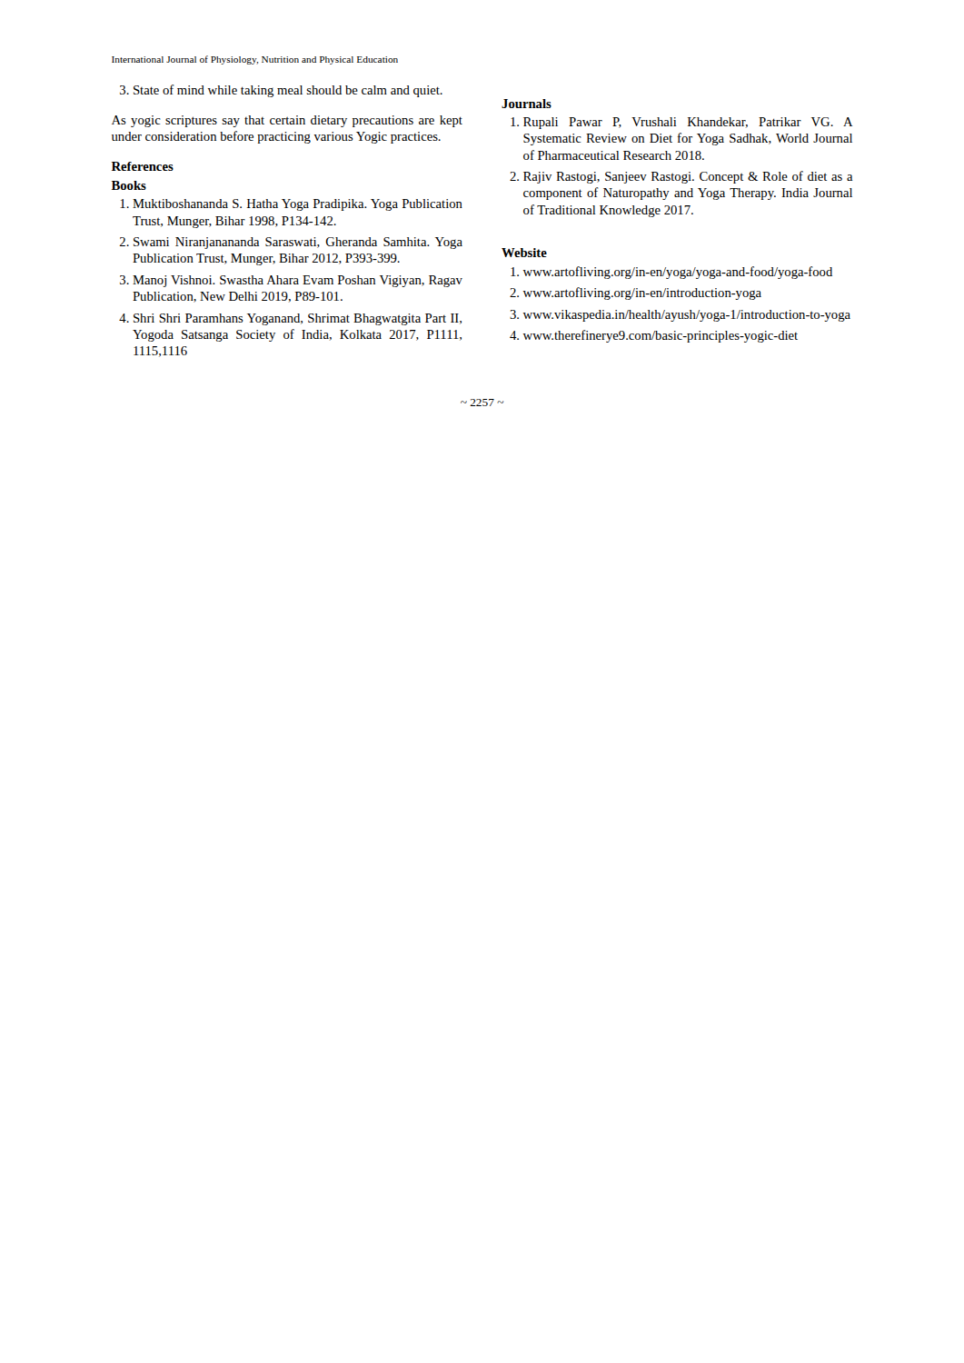International Journal of Physiology, Nutrition and Physical Education
State of mind while taking meal should be calm and quiet.
As yogic scriptures say that certain dietary precautions are kept under consideration before practicing various Yogic practices.
References
Books
Muktiboshananda S. Hatha Yoga Pradipika. Yoga Publication Trust, Munger, Bihar 1998, P134-142.
Swami Niranjanananda Saraswati, Gheranda Samhita. Yoga Publication Trust, Munger, Bihar 2012, P393-399.
Manoj Vishnoi. Swastha Ahara Evam Poshan Vigiyan, Ragav Publication, New Delhi 2019, P89-101.
Shri Shri Paramhans Yoganand, Shrimat Bhagwatgita Part II, Yogoda Satsanga Society of India, Kolkata 2017, P1111, 1115,1116
Journals
Rupali Pawar P, Vrushali Khandekar, Patrikar VG. A Systematic Review on Diet for Yoga Sadhak, World Journal of Pharmaceutical Research 2018.
Rajiv Rastogi, Sanjeev Rastogi. Concept & Role of diet as a component of Naturopathy and Yoga Therapy. India Journal of Traditional Knowledge 2017.
Website
www.artofliving.org/in-en/yoga/yoga-and-food/yoga-food
www.artofliving.org/in-en/introduction-yoga
www.vikaspedia.in/health/ayush/yoga-1/introduction-to-yoga
www.therefinerye9.com/basic-principles-yogic-diet
~ 2257 ~